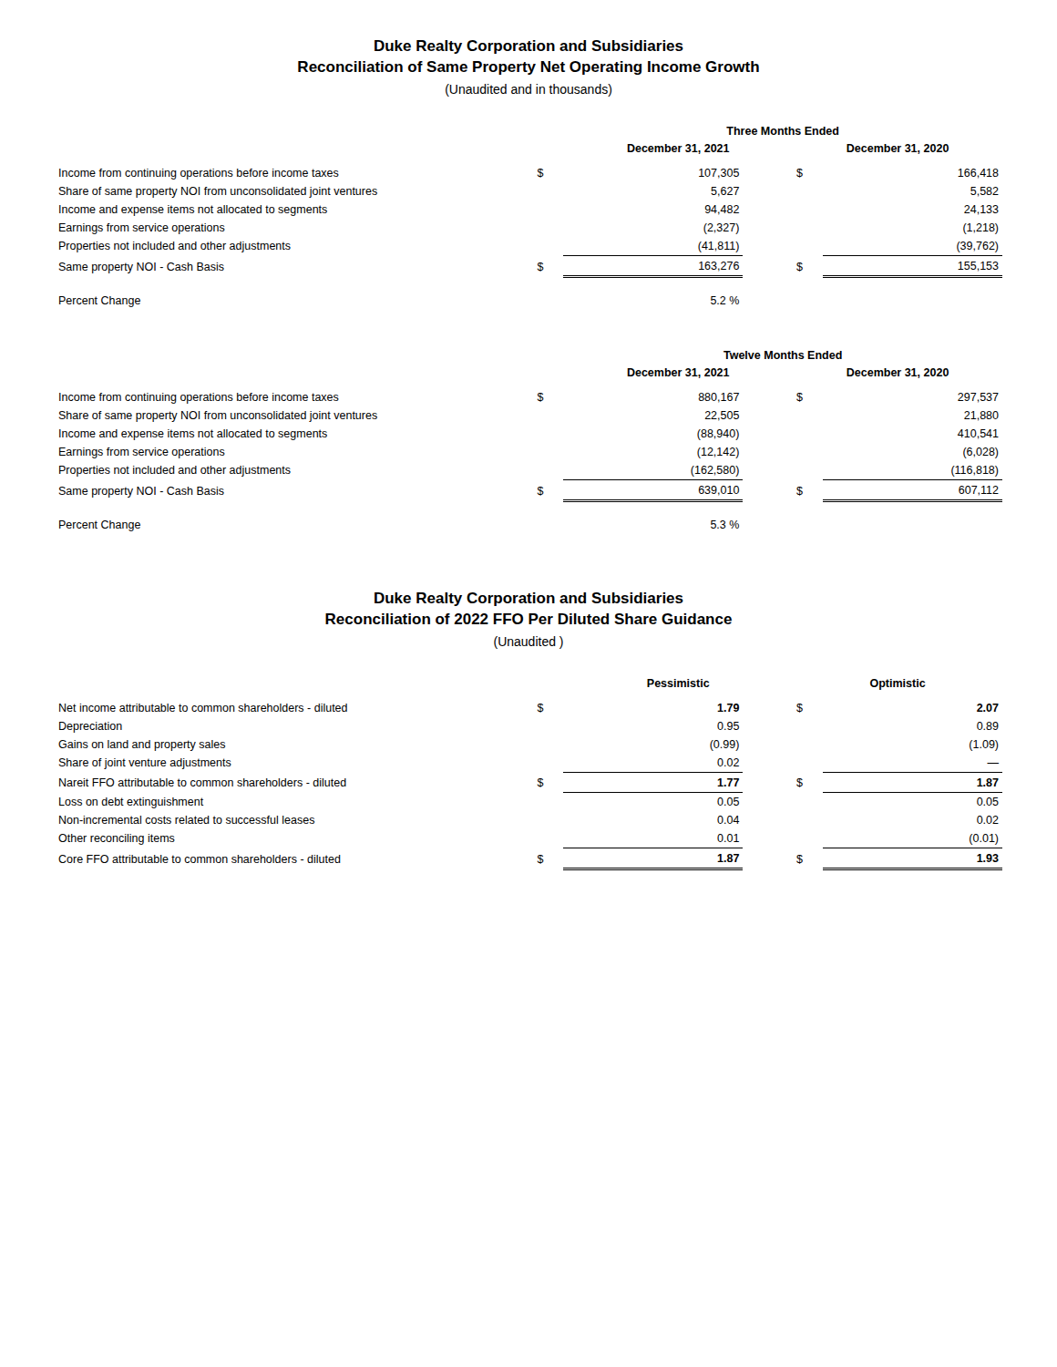Duke Realty Corporation and Subsidiaries
Reconciliation of Same Property Net Operating Income Growth
(Unaudited and in thousands)
| | | Three Months Ended |
| | | December 31, 2021 | December 31, 2020 |
| Income from continuing operations before income taxes | $ | 107,305 | | $ | 166,418 |
| Share of same property NOI from unconsolidated joint ventures | | 5,627 | | | 5,582 |
| Income and expense items not allocated to segments | | 94,482 | | | 24,133 |
| Earnings from service operations | | (2,327) | | | (1,218) |
| Properties not included and other adjustments | | (41,811) | | | (39,762) |
| Same property NOI - Cash Basis | $ | 163,276 | | $ | 155,153 |
| Percent Change | | 5.2 % | | | |
| | | Twelve Months Ended |
| | | December 31, 2021 | December 31, 2020 |
| Income from continuing operations before income taxes | $ | 880,167 | | $ | 297,537 |
| Share of same property NOI from unconsolidated joint ventures | | 22,505 | | | 21,880 |
| Income and expense items not allocated to segments | | (88,940) | | | 410,541 |
| Earnings from service operations | | (12,142) | | | (6,028) |
| Properties not included and other adjustments | | (162,580) | | | (116,818) |
| Same property NOI - Cash Basis | $ | 639,010 | | $ | 607,112 |
| Percent Change | | 5.3 % | | | |
Duke Realty Corporation and Subsidiaries
Reconciliation of 2022 FFO Per Diluted Share Guidance
(Unaudited )
| | | Pessimistic | Optimistic |
| Net income attributable to common shareholders - diluted | $ | 1.79 | | $ | 2.07 |
| Depreciation | | 0.95 | | | 0.89 |
| Gains on land and property sales | | (0.99) | | | (1.09) |
| Share of joint venture adjustments | | 0.02 | | | — |
| Nareit FFO attributable to common shareholders - diluted | $ | 1.77 | | $ | 1.87 |
| Loss on debt extinguishment | | 0.05 | | | 0.05 |
| Non-incremental costs related to successful leases | | 0.04 | | | 0.02 |
| Other reconciling items | | 0.01 | | | (0.01) |
| Core FFO attributable to common shareholders - diluted | $ | 1.87 | | $ | 1.93 |